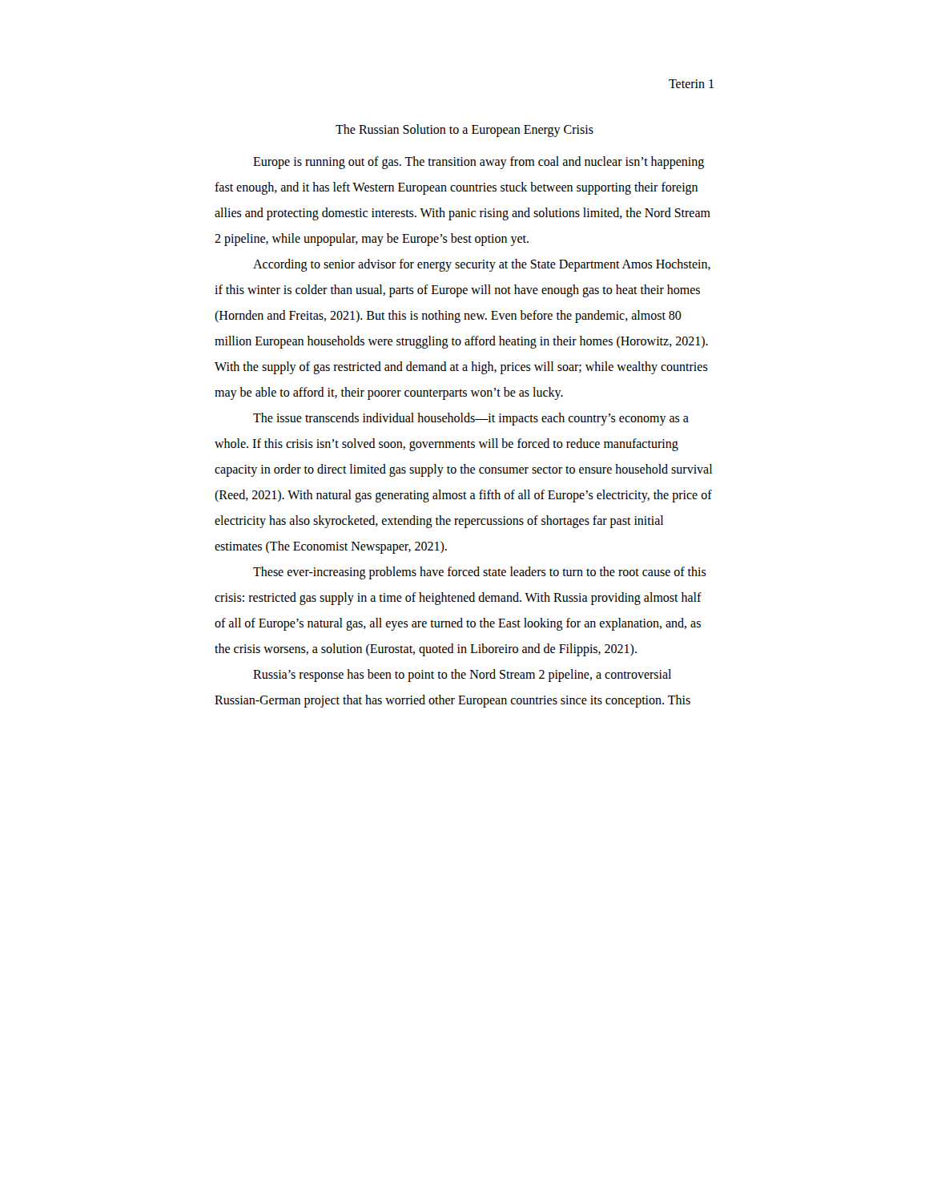Teterin 1
The Russian Solution to a European Energy Crisis
Europe is running out of gas. The transition away from coal and nuclear isn’t happening fast enough, and it has left Western European countries stuck between supporting their foreign allies and protecting domestic interests. With panic rising and solutions limited, the Nord Stream 2 pipeline, while unpopular, may be Europe’s best option yet.
According to senior advisor for energy security at the State Department Amos Hochstein, if this winter is colder than usual, parts of Europe will not have enough gas to heat their homes (Hornden and Freitas, 2021). But this is nothing new. Even before the pandemic, almost 80 million European households were struggling to afford heating in their homes (Horowitz, 2021). With the supply of gas restricted and demand at a high, prices will soar; while wealthy countries may be able to afford it, their poorer counterparts won’t be as lucky.
The issue transcends individual households—it impacts each country’s economy as a whole. If this crisis isn’t solved soon, governments will be forced to reduce manufacturing capacity in order to direct limited gas supply to the consumer sector to ensure household survival (Reed, 2021). With natural gas generating almost a fifth of all of Europe’s electricity, the price of electricity has also skyrocketed, extending the repercussions of shortages far past initial estimates (The Economist Newspaper, 2021).
These ever-increasing problems have forced state leaders to turn to the root cause of this crisis: restricted gas supply in a time of heightened demand. With Russia providing almost half of all of Europe’s natural gas, all eyes are turned to the East looking for an explanation, and, as the crisis worsens, a solution (Eurostat, quoted in Liboreiro and de Filippis, 2021).
Russia’s response has been to point to the Nord Stream 2 pipeline, a controversial Russian-German project that has worried other European countries since its conception. This